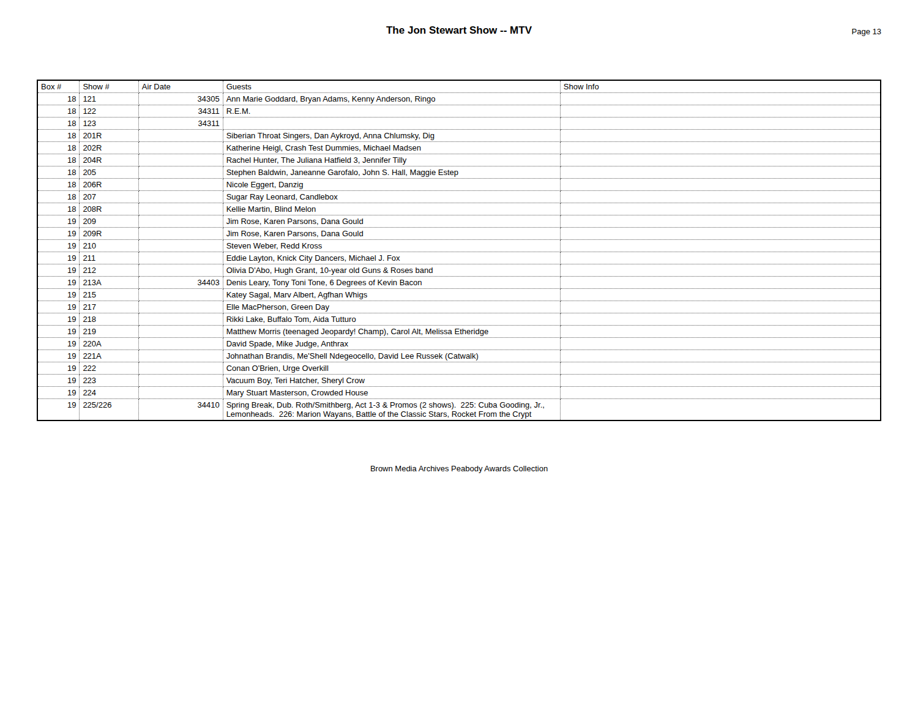The Jon Stewart Show -- MTV
Page 13
| Box # | Show # | Air Date | Guests | Show Info |
| --- | --- | --- | --- | --- |
| 18 | 121 | 34305 | Ann Marie Goddard, Bryan Adams, Kenny Anderson, Ringo | |
| 18 | 122 | 34311 | R.E.M. | |
| 18 | 123 | 34311 | | |
| 18 | 201R | | Siberian Throat Singers, Dan Aykroyd, Anna Chlumsky, Dig | |
| 18 | 202R | | Katherine Heigl, Crash Test Dummies, Michael Madsen | |
| 18 | 204R | | Rachel Hunter, The Juliana Hatfield 3, Jennifer Tilly | |
| 18 | 205 | | Stephen Baldwin, Janeanne Garofalo, John S. Hall, Maggie Estep | |
| 18 | 206R | | Nicole Eggert, Danzig | |
| 18 | 207 | | Sugar Ray Leonard, Candlebox | |
| 18 | 208R | | Kellie Martin, Blind Melon | |
| 19 | 209 | | Jim Rose, Karen Parsons, Dana Gould | |
| 19 | 209R | | Jim Rose, Karen Parsons, Dana Gould | |
| 19 | 210 | | Steven Weber, Redd Kross | |
| 19 | 211 | | Eddie Layton, Knick City Dancers, Michael J. Fox | |
| 19 | 212 | | Olivia D'Abo, Hugh Grant, 10-year old Guns & Roses band | |
| 19 | 213A | 34403 | Denis Leary, Tony Toni Tone, 6 Degrees of Kevin Bacon | |
| 19 | 215 | | Katey Sagal, Marv Albert, Agfhan Whigs | |
| 19 | 217 | | Elle MacPherson, Green Day | |
| 19 | 218 | | Rikki Lake, Buffalo Tom, Aida Tutturo | |
| 19 | 219 | | Matthew Morris (teenaged Jeopardy! Champ), Carol Alt, Melissa Etheridge | |
| 19 | 220A | | David Spade, Mike Judge, Anthrax | |
| 19 | 221A | | Johnathan Brandis, Me'Shell Ndegeocello, David Lee Russek (Catwalk) | |
| 19 | 222 | | Conan O'Brien, Urge Overkill | |
| 19 | 223 | | Vacuum Boy, Teri Hatcher, Sheryl Crow | |
| 19 | 224 | | Mary Stuart Masterson, Crowded House | |
| 19 | 225/226 | 34410 | Spring Break, Dub. Roth/Smithberg, Act 1-3 & Promos (2 shows). 225: Cuba Gooding, Jr., Lemonheads. 226: Marion Wayans, Battle of the Classic Stars, Rocket From the Crypt | |
Brown Media Archives Peabody Awards Collection